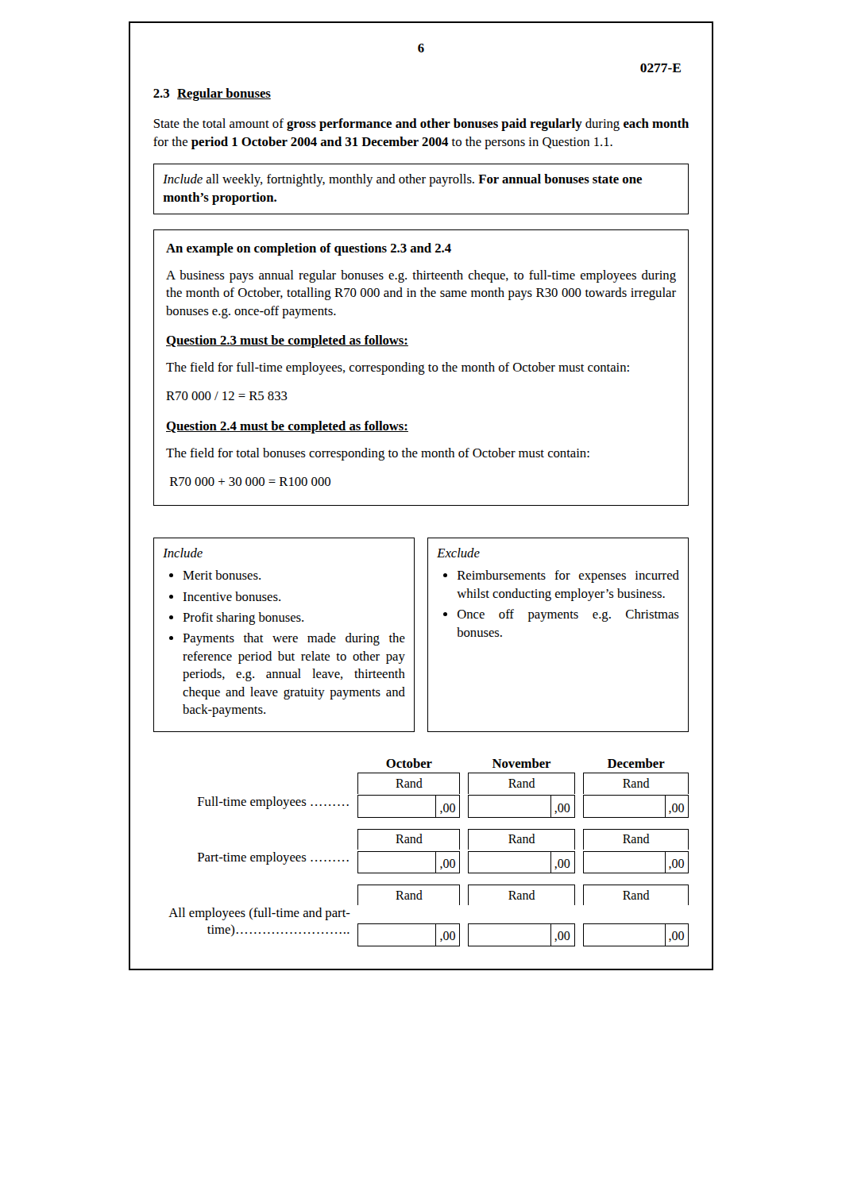6
0277-E
2.3 Regular bonuses
State the total amount of gross performance and other bonuses paid regularly during each month for the period 1 October 2004 and 31 December 2004 to the persons in Question 1.1.
Include all weekly, fortnightly, monthly and other payrolls. For annual bonuses state one month’s proportion.
An example on completion of questions 2.3 and 2.4
A business pays annual regular bonuses e.g. thirteenth cheque, to full-time employees during the month of October, totalling R70 000 and in the same month pays R30 000 towards irregular bonuses e.g. once-off payments.
Question 2.3 must be completed as follows:
The field for full-time employees, corresponding to the month of October must contain:
R70 000 / 12 = R5 833
Question 2.4 must be completed as follows:
The field for total bonuses corresponding to the month of October must contain:
R70 000 + 30 000 = R100 000
Include
Merit bonuses.
Incentive bonuses.
Profit sharing bonuses.
Payments that were made during the reference period but relate to other pay periods, e.g. annual leave, thirteenth cheque and leave gratuity payments and back-payments.
Exclude
Reimbursements for expenses incurred whilst conducting employer’s business.
Once off payments e.g. Christmas bonuses.
| | October | | November | | December |
| | Rand | | Rand | | Rand |
| Full-time employees ……… | ,00 | | ,00 | | ,00 |
| | Rand | | Rand | | Rand |
| Part-time employees ……… | ,00 | | ,00 | | ,00 |
| | Rand | | Rand | | Rand |
| All employees (full-time and part-time) …………………….. | ,00 | | ,00 | | ,00 |